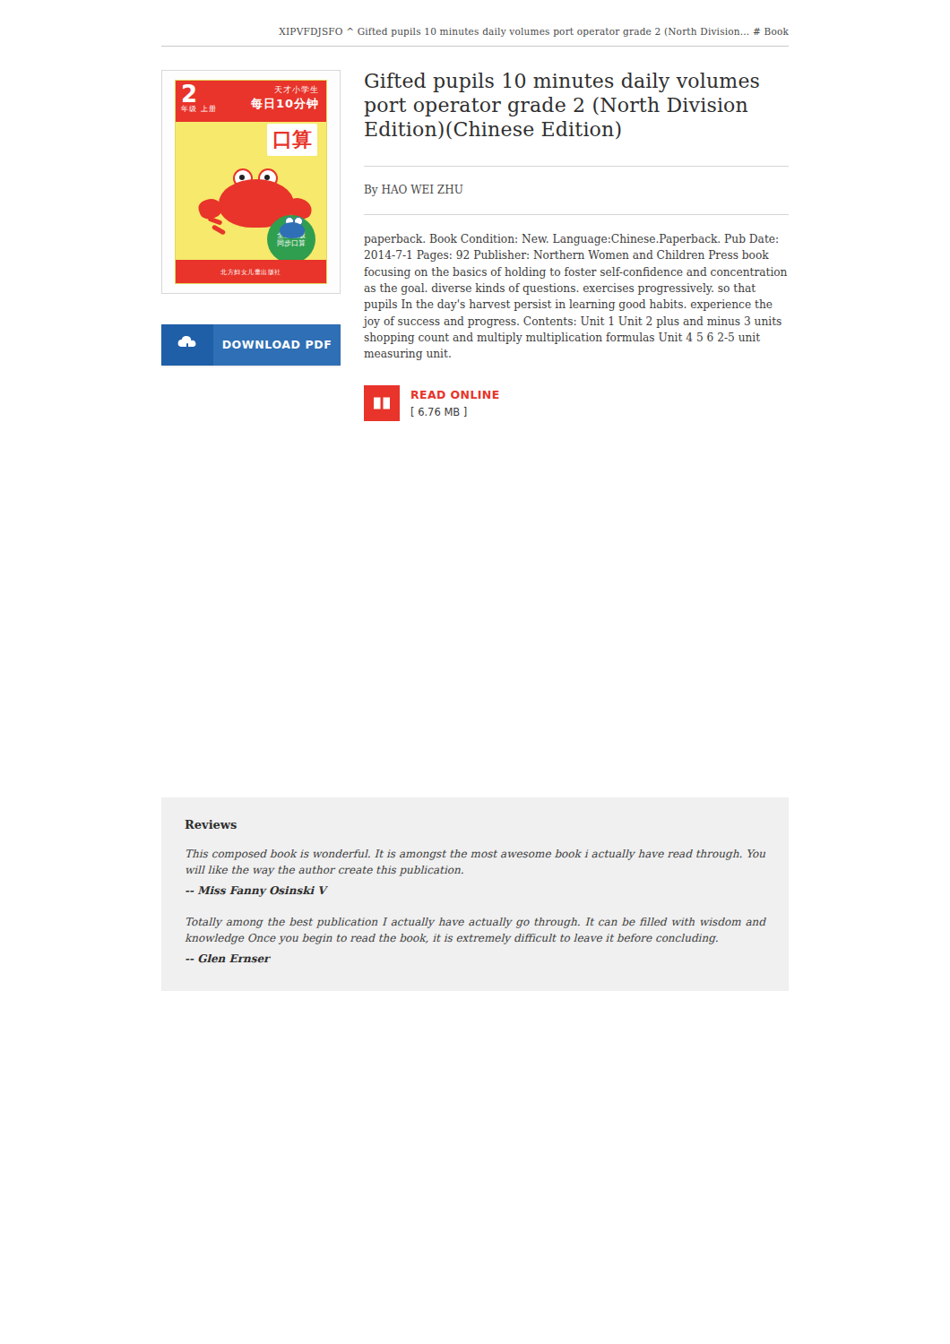XIPVFDJSFO ^ Gifted pupils 10 minutes daily volumes port operator grade 2 (North Division... # Book
2年级 上册
天才小学生
每日10分钟
口算
全新改版
同步口算
北方妇女儿童出版社
DOWNLOAD PDF
Gifted pupils 10 minutes daily volumes port operator grade 2 (North Division Edition)(Chinese Edition)
By HAO WEI ZHU
paperback. Book Condition: New. Language:Chinese.Paperback. Pub Date: 2014-7-1 Pages: 92 Publisher: Northern Women and Children Press book focusing on the basics of holding to foster self-confidence and concentration as the goal. diverse kinds of questions. exercises progressively. so that pupils In the day's harvest persist in learning good habits. experience the joy of success and progress. Contents: Unit 1 Unit 2 plus and minus 3 units shopping count and multiply multiplication formulas Unit 4 5 6 2-5 unit measuring unit.
READ ONLINE
[ 6.76 MB ]
Reviews
This composed book is wonderful. It is amongst the most awesome book i actually have read through. You will like the way the author create this publication.
-- Miss Fanny Osinski V
Totally among the best publication I actually have actually go through. It can be filled with wisdom and knowledge Once you begin to read the book, it is extremely difficult to leave it before concluding.
-- Glen Ernser